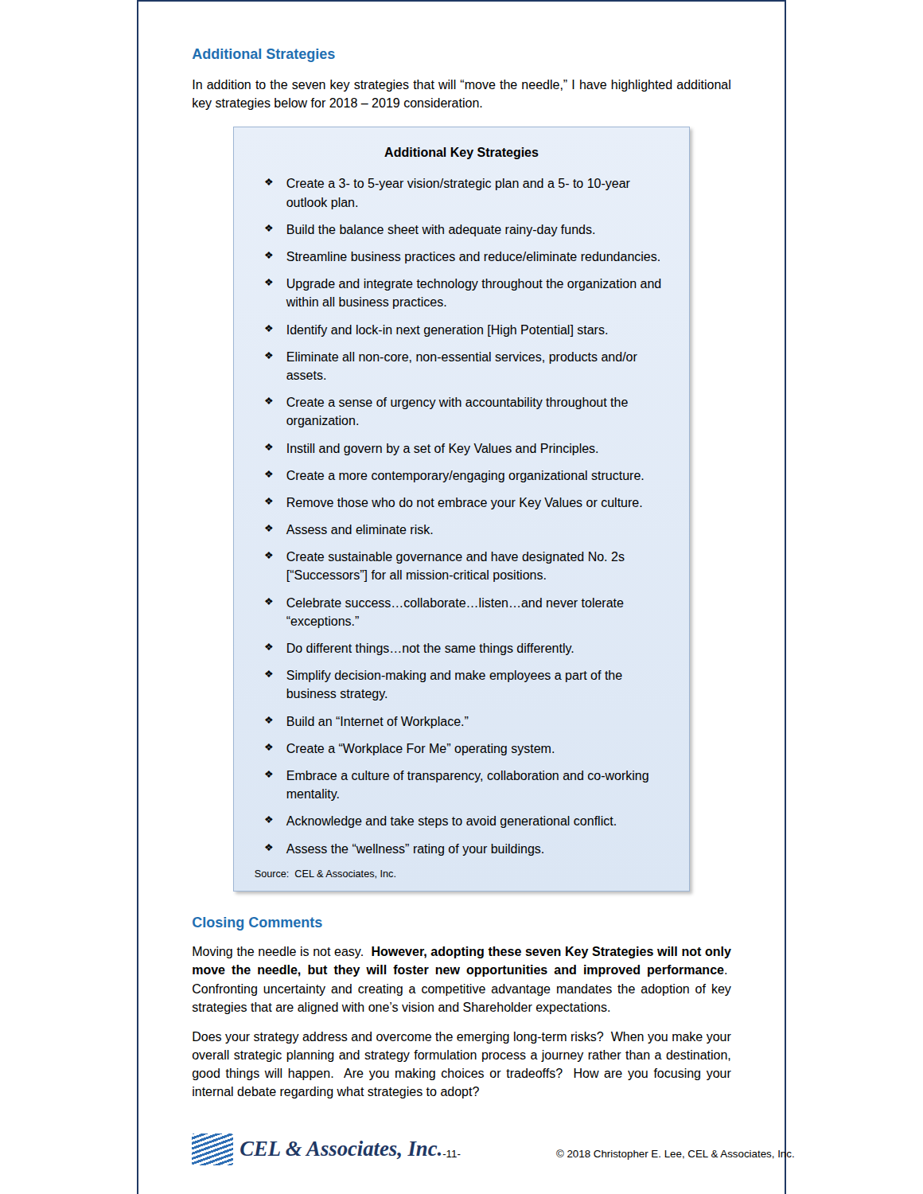Additional Strategies
In addition to the seven key strategies that will “move the needle,” I have highlighted additional key strategies below for 2018 – 2019 consideration.
Additional Key Strategies
Create a 3- to 5-year vision/strategic plan and a 5- to 10-year outlook plan.
Build the balance sheet with adequate rainy-day funds.
Streamline business practices and reduce/eliminate redundancies.
Upgrade and integrate technology throughout the organization and within all business practices.
Identify and lock-in next generation [High Potential] stars.
Eliminate all non-core, non-essential services, products and/or assets.
Create a sense of urgency with accountability throughout the organization.
Instill and govern by a set of Key Values and Principles.
Create a more contemporary/engaging organizational structure.
Remove those who do not embrace your Key Values or culture.
Assess and eliminate risk.
Create sustainable governance and have designated No. 2s [“Successors”] for all mission-critical positions.
Celebrate success…collaborate…listen…and never tolerate “exceptions.”
Do different things…not the same things differently.
Simplify decision-making and make employees a part of the business strategy.
Build an “Internet of Workplace.”
Create a “Workplace For Me” operating system.
Embrace a culture of transparency, collaboration and co-working mentality.
Acknowledge and take steps to avoid generational conflict.
Assess the “wellness” rating of your buildings.
Source: CEL & Associates, Inc.
Closing Comments
Moving the needle is not easy. However, adopting these seven Key Strategies will not only move the needle, but they will foster new opportunities and improved performance. Confronting uncertainty and creating a competitive advantage mandates the adoption of key strategies that are aligned with one’s vision and Shareholder expectations.
Does your strategy address and overcome the emerging long-term risks? When you make your overall strategic planning and strategy formulation process a journey rather than a destination, good things will happen. Are you making choices or tradeoffs? How are you focusing your internal debate regarding what strategies to adopt?
CEL & Associates, Inc.
-11-© 2018 Christopher E. Lee, CEL & Associates, Inc.